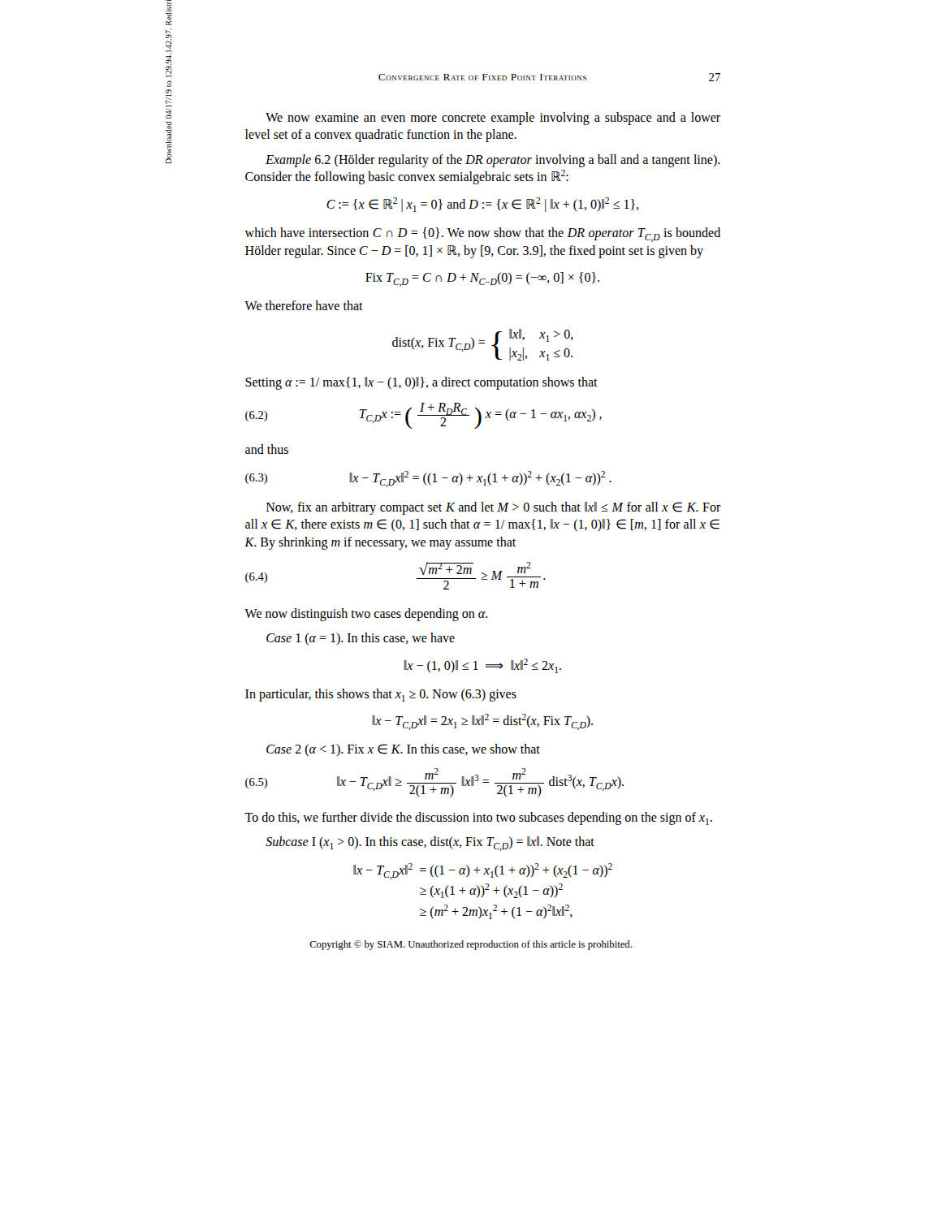Downloaded 04/17/19 to 129.94.142.97. Redistribution subject to SIAM license or copyright; see http://www.siam.org/journals/ojsa.php
Convergence Rate of Fixed Point Iterations 27
We now examine an even more concrete example involving a subspace and a lower level set of a convex quadratic function in the plane.
Example 6.2 (Hölder regularity of the DR operator involving a ball and a tangent line). Consider the following basic convex semialgebraic sets in ℝ2:
C := {x ∈ ℝ2 | x1 = 0} and D := {x ∈ ℝ2 | ‖x + (1, 0)‖2 ≤ 1},
which have intersection C ∩ D = {0}. We now show that the DR operator TC,D is bounded Hölder regular. Since C − D = [0, 1] × ℝ, by [9, Cor. 3.9], the fixed point set is given by
Fix TC,D = C ∩ D + NC−D(0) = (−∞, 0] × {0}.
We therefore have that
dist(x, Fix TC,D) = {
| ‖ x ‖, | x 1 > 0, |
| / x 2 /, | x 1 ≤ 0. |
Setting α := 1/ max{1, ‖x − (1, 0)‖}, a direct computation shows that
(6.2)
TC,Dx := ( I + RDRC 2 ) x = (α − 1 − αx1, αx2) ,
and thus
(6.3)
‖x − TC,Dx‖2 = ((1 − α) + x1(1 + α))2 + (x2(1 − α))2 .
Now, fix an arbitrary compact set K and let M > 0 such that ‖x‖ ≤ M for all x ∈ K. For all x ∈ K, there exists m ∈ (0, 1] such that α = 1/ max{1, ‖x − (1, 0)‖} ∈ [m, 1] for all x ∈ K. By shrinking m if necessary, we may assume that
(6.4)
√m2 + 2m 2 ≥ M m21 + m.
We now distinguish two cases depending on α.
Case 1 (α = 1). In this case, we have
‖x − (1, 0)‖ ≤ 1 ⟹ ‖x‖2 ≤ 2x1.
In particular, this shows that x1 ≥ 0. Now (6.3) gives
‖x − TC,Dx‖ = 2x1 ≥ ‖x‖2 = dist2(x, Fix TC,D).
Case 2 (α < 1). Fix x ∈ K. In this case, we show that
(6.5)
‖x − TC,Dx‖ ≥ m22(1 + m) ‖x‖3 = m22(1 + m) dist3(x, TC,Dx).
To do this, we further divide the discussion into two subcases depending on the sign of x1.
Subcase I (x1 > 0). In this case, dist(x, Fix TC,D) = ‖x‖. Note that
| ‖ x − T C,D x ‖ 2 | = | ((1 − α ) + x 1 (1 + α )) 2 + ( x 2 (1 − α )) 2 |
| | ≥ | ( x 1 (1 + α )) 2 + ( x 2 (1 − α )) 2 |
| | ≥ | ( m 2 + 2 m ) x 1 2 + (1 − α ) 2 ‖ x ‖ 2 , |
Copyright © by SIAM. Unauthorized reproduction of this article is prohibited.